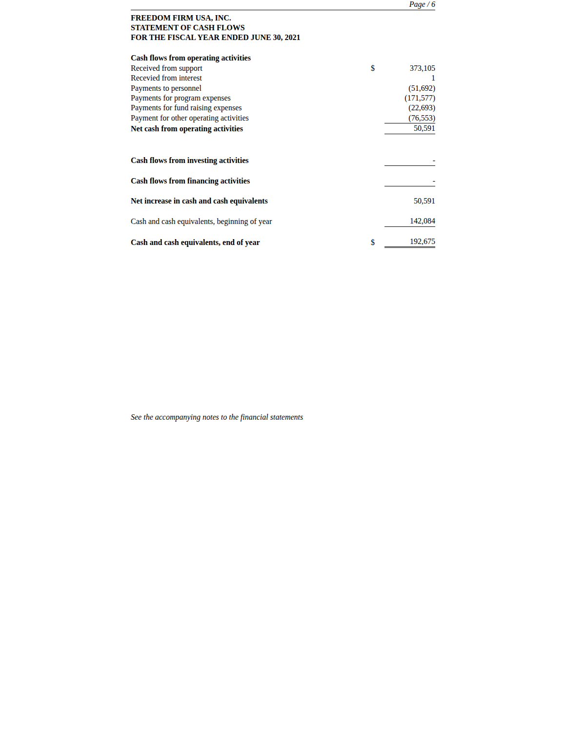Page / 6
FREEDOM FIRM USA, INC.
STATEMENT OF CASH FLOWS
FOR THE FISCAL YEAR ENDED JUNE 30, 2021
| Cash flows from operating activities | | | |
| Received from support | | $ | 373,105 |
| Recevied from interest | | | 1 |
| Payments to personnel | | | (51,692) |
| Payments for program expenses | | | (171,577) |
| Payments for fund raising expenses | | | (22,693) |
| Payment for other operating activities | | | (76,553) |
| Net cash from operating activities | | | 50,591 |
| Cash flows from investing activities | | | - |
| Cash flows from financing activities | | | - |
| Net increase in cash and cash equivalents | | | 50,591 |
| Cash and cash equivalents, beginning of year | | | 142,084 |
| Cash and cash equivalents, end of year | | $ | 192,675 |
See the accompanying notes to the financial statements